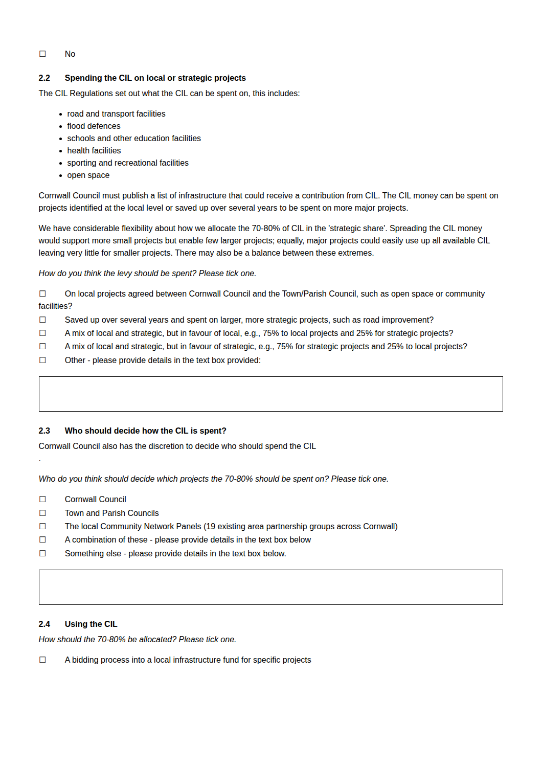☐No
2.2 Spending the CIL on local or strategic projects
The CIL Regulations set out what the CIL can be spent on, this includes:
road and transport facilities
flood defences
schools and other education facilities
health facilities
sporting and recreational facilities
open space
Cornwall Council must publish a list of infrastructure that could receive a contribution from CIL. The CIL money can be spent on projects identified at the local level or saved up over several years to be spent on more major projects.
We have considerable flexibility about how we allocate the 70-80% of CIL in the 'strategic share'. Spreading the CIL money would support more small projects but enable few larger projects; equally, major projects could easily use up all available CIL leaving very little for smaller projects. There may also be a balance between these extremes.
How do you think the levy should be spent? Please tick one.
☐On local projects agreed between Cornwall Council and the Town/Parish Council, such as open space or community facilities?
☐Saved up over several years and spent on larger, more strategic projects, such as road improvement?
☐A mix of local and strategic, but in favour of local, e.g., 75% to local projects and 25% for strategic projects?
☐A mix of local and strategic, but in favour of strategic, e.g., 75% for strategic projects and 25% to local projects?
☐Other - please provide details in the text box provided:
2.3 Who should decide how the CIL is spent?
Cornwall Council also has the discretion to decide who should spend the CIL
.
Who do you think should decide which projects the 70-80% should be spent on? Please tick one.
☐Cornwall Council
☐Town and Parish Councils
☐The local Community Network Panels (19 existing area partnership groups across Cornwall)
☐A combination of these - please provide details in the text box below
☐Something else - please provide details in the text box below.
2.4 Using the CIL
How should the 70-80% be allocated? Please tick one.
☐A bidding process into a local infrastructure fund for specific projects